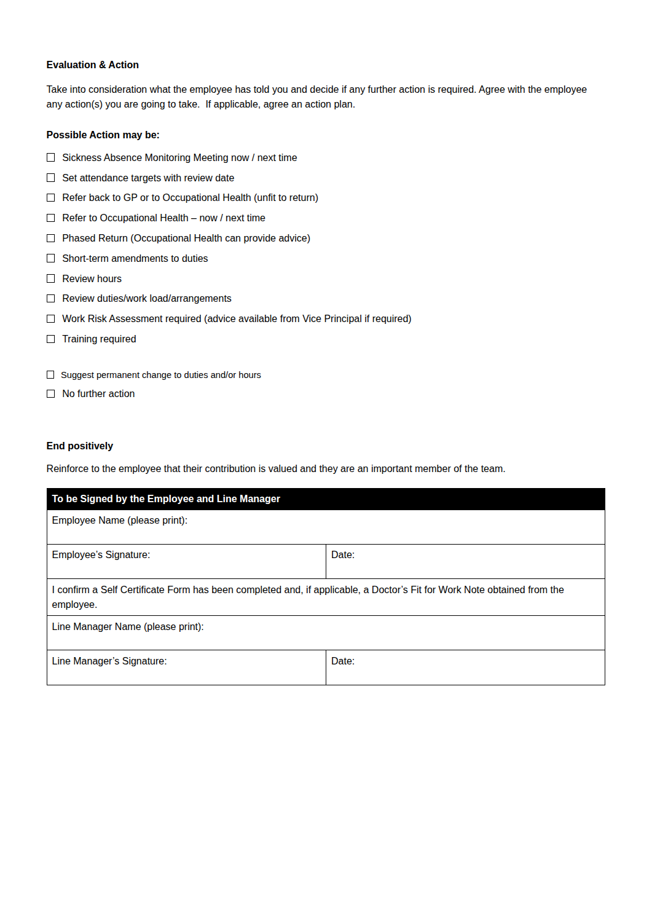Evaluation & Action
Take into consideration what the employee has told you and decide if any further action is required. Agree with the employee any action(s) you are going to take. If applicable, agree an action plan.
Possible Action may be:
Sickness Absence Monitoring Meeting now / next time
Set attendance targets with review date
Refer back to GP or to Occupational Health (unfit to return)
Refer to Occupational Health – now / next time
Phased Return (Occupational Health can provide advice)
Short-term amendments to duties
Review hours
Review duties/work load/arrangements
Work Risk Assessment required (advice available from Vice Principal if required)
Training required
Suggest permanent change to duties and/or hours
No further action
End positively
Reinforce to the employee that their contribution is valued and they are an important member of the team.
| To be Signed by the Employee and Line Manager |
| --- |
| Employee Name (please print): |
| Employee’s Signature: | Date: |
| I confirm a Self Certificate Form has been completed and, if applicable, a Doctor’s Fit for Work Note obtained from the employee. |
| Line Manager Name (please print): |
| Line Manager’s Signature: | Date: |